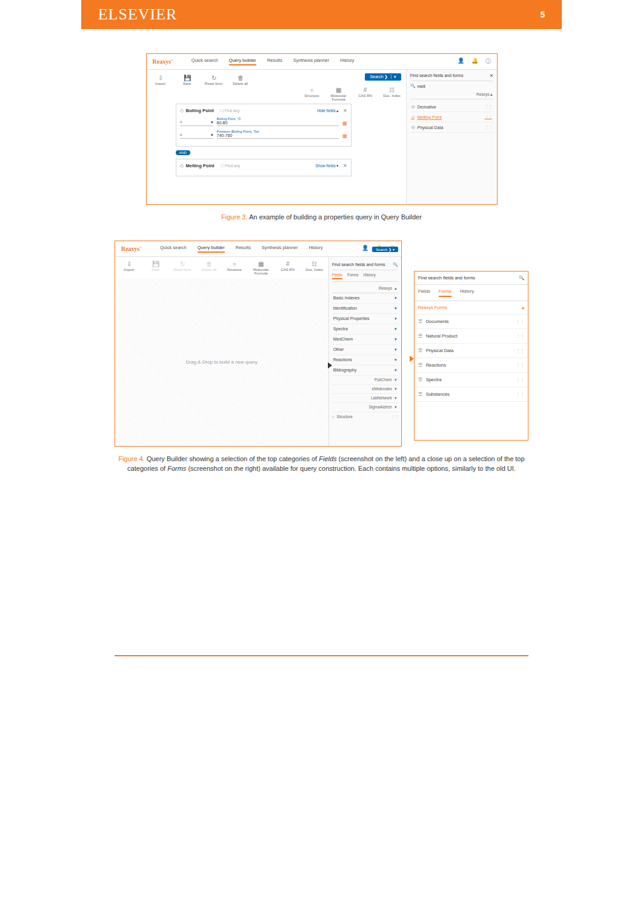ELSEVIER
5
Reaxys®
Quick search Query builder Results Synthesis planner History
👤 🔔 ⓘ
⇩Import
💾Save
↻Reset form
🗑Delete all
○Structure
▦Molecular Formula
#CAS RN
☷Doc. Index
Search ❯▾
◇ Boiling Point ☐ Find any Hide fields ▴ ✕
=▾
Boiling Point, °C 60-80
▦
=▾
Pressure (Boiling Point), Torr 740-760
▦
AND
◇ Melting Point ☐ Find any Show fields ▾ ✕
Find search fields and forms ✕
🔍melt
Reaxys ▴
◇Derivative⋮⋮
◇Melting Point⋮⋮
◇Physical Data⋮⋮
Figure 3. An example of building a properties query in Query Builder
Reaxys®
Quick search Query builder Results Synthesis planner History
👤 🔔 ⓘ
⇩Import
💾Save
↻Reset form
🗑Delete all
○Structure
▦Molecular Formula
#CAS RN
☷Doc. Index
Drag & Drop to build a new query
Search ❯ ▾
Find search fields and forms 🔍
Fields Forms History
Reaxys ▴
Basic Indexes▾
Identification▾
Physical Properties▾
Spectra▾
MedChem▾
Other▾
Reactions▾
Bibliography▾
PubChem ▾
eMolecules ▾
LabNetwork ▾
SigmaAldrich ▾
○ Structure ⋮⋮
Find search fields and forms 🔍
Fields Forms History
Reaxys Forms ▴
☰Documents⋮⋮
☰Natural Product⋮⋮
☰Physical Data⋮⋮
☰Reactions⋮⋮
☰Spectra⋮⋮
☰Substances⋮⋮
Figure 4. Query Builder showing a selection of the top categories of Fields (screenshot on the left) and a close up on a selection of the top categories of Forms (screenshot on the right) available for query construction. Each contains multiple options, similarly to the old UI.